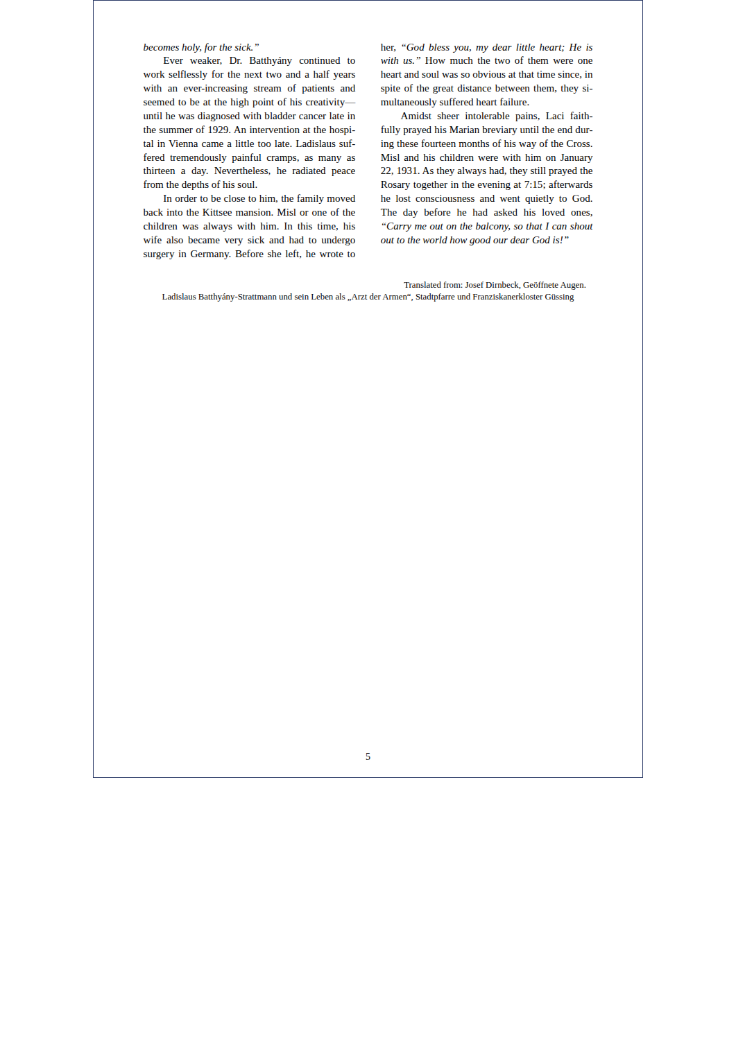becomes holy, for the sick.”
Ever weaker, Dr. Batthyány continued to work selflessly for the next two and a half years with an ever-increasing stream of patients and seemed to be at the high point of his creativity—until he was diagnosed with bladder cancer late in the summer of 1929. An intervention at the hospital in Vienna came a little too late. Ladislaus suffered tremendously painful cramps, as many as thirteen a day. Nevertheless, he radiated peace from the depths of his soul.
In order to be close to him, the family moved back into the Kittsee mansion. Misl or one of the children was always with him. In this time, his wife also became very sick and had to undergo surgery in Germany. Before she left, he wrote to her, “God bless you, my dear little heart; He is with us.” How much the two of them were one heart and soul was so obvious at that time since, in spite of the great distance between them, they simultaneously suffered heart failure.
Amidst sheer intolerable pains, Laci faithfully prayed his Marian breviary until the end during these fourteen months of his way of the Cross. Misl and his children were with him on January 22, 1931. As they always had, they still prayed the Rosary together in the evening at 7:15; afterwards he lost consciousness and went quietly to God. The day before he had asked his loved ones, “Carry me out on the balcony, so that I can shout out to the world how good our dear God is!”
Translated from: Josef Dirnbeck, Geöffnete Augen.
Ladislaus Batthyány-Strattmann und sein Leben als „Arzt der Armen“, Stadtpfarre und Franziskanerkloster Güssing
5